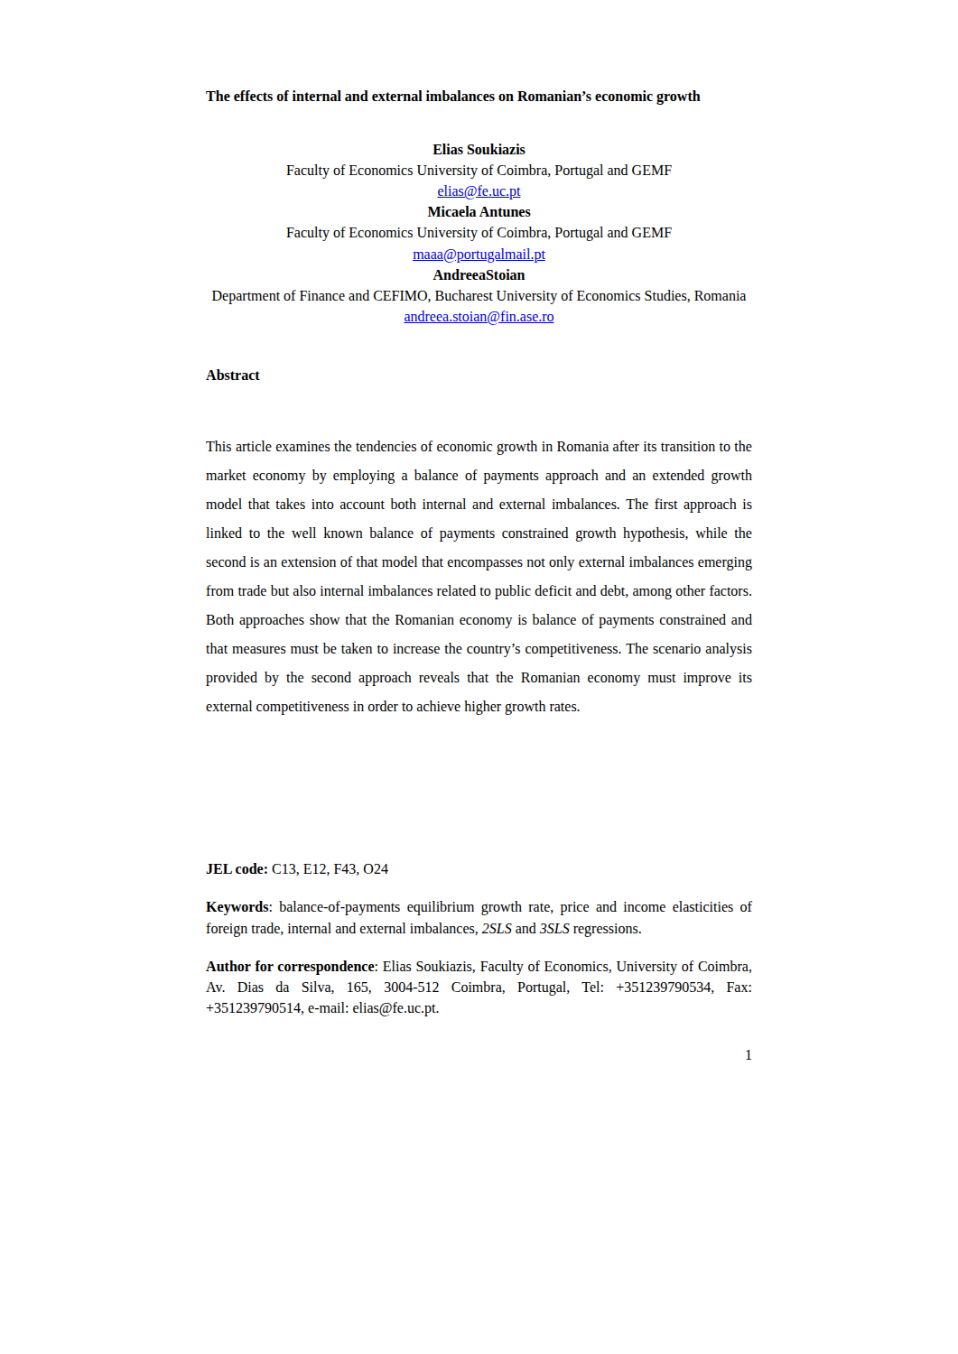The effects of internal and external imbalances on Romanian’s economic growth
Elias Soukiazis
Faculty of Economics University of Coimbra, Portugal and GEMF
elias@fe.uc.pt
Micaela Antunes
Faculty of Economics University of Coimbra, Portugal and GEMF
maaa@portugalmail.pt
AndreeaStoian
Department of Finance and CEFIMO, Bucharest University of Economics Studies, Romania
andreea.stoian@fin.ase.ro
Abstract
This article examines the tendencies of economic growth in Romania after its transition to the market economy by employing a balance of payments approach and an extended growth model that takes into account both internal and external imbalances. The first approach is linked to the well known balance of payments constrained growth hypothesis, while the second is an extension of that model that encompasses not only external imbalances emerging from trade but also internal imbalances related to public deficit and debt, among other factors. Both approaches show that the Romanian economy is balance of payments constrained and that measures must be taken to increase the country’s competitiveness. The scenario analysis provided by the second approach reveals that the Romanian economy must improve its external competitiveness in order to achieve higher growth rates.
JEL code: C13, E12, F43, O24
Keywords: balance-of-payments equilibrium growth rate, price and income elasticities of foreign trade, internal and external imbalances, 2SLS and 3SLS regressions.
Author for correspondence: Elias Soukiazis, Faculty of Economics, University of Coimbra, Av. Dias da Silva, 165, 3004-512 Coimbra, Portugal, Tel: +351239790534, Fax: +351239790514, e-mail: elias@fe.uc.pt.
1